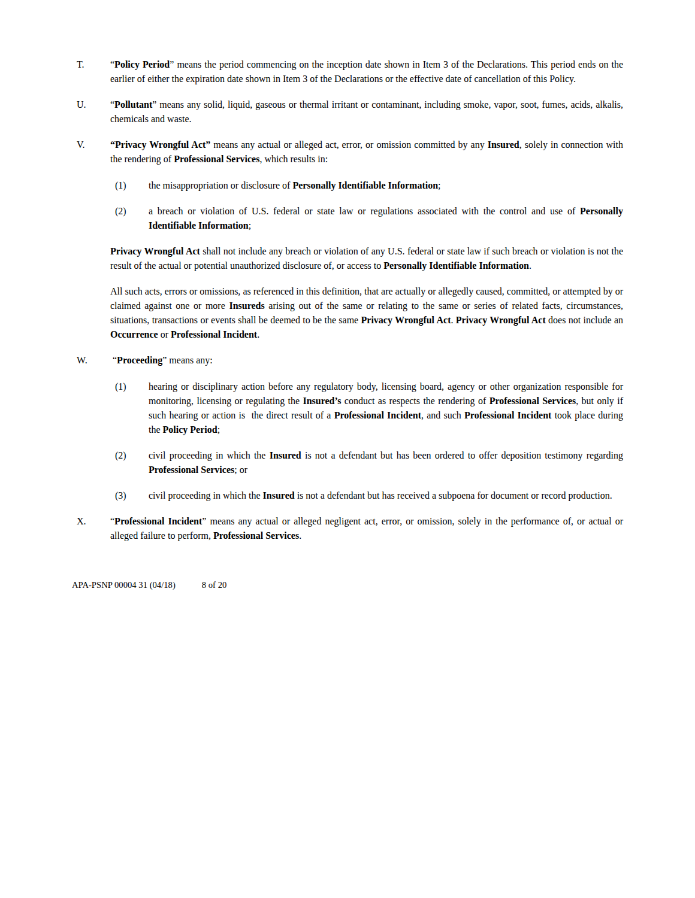T.
“Policy Period” means the period commencing on the inception date shown in Item 3 of the Declarations. This period ends on the earlier of either the expiration date shown in Item 3 of the Declarations or the effective date of cancellation of this Policy.
U.
“Pollutant” means any solid, liquid, gaseous or thermal irritant or contaminant, including smoke, vapor, soot, fumes, acids, alkalis, chemicals and waste.
V.
“Privacy Wrongful Act” means any actual or alleged act, error, or omission committed by any Insured, solely in connection with the rendering of Professional Services, which results in:
(1)
the misappropriation or disclosure of Personally Identifiable Information;
(2)
a breach or violation of U.S. federal or state law or regulations associated with the control and use of Personally Identifiable Information;
Privacy Wrongful Act shall not include any breach or violation of any U.S. federal or state law if such breach or violation is not the result of the actual or potential unauthorized disclosure of, or access to Personally Identifiable Information.
All such acts, errors or omissions, as referenced in this definition, that are actually or allegedly caused, committed, or attempted by or claimed against one or more Insureds arising out of the same or relating to the same or series of related facts, circumstances, situations, transactions or events shall be deemed to be the same Privacy Wrongful Act. Privacy Wrongful Act does not include an Occurrence or Professional Incident.
W.
“Proceeding” means any:
(1)
hearing or disciplinary action before any regulatory body, licensing board, agency or other organization responsible for monitoring, licensing or regulating the Insured’s conduct as respects the rendering of Professional Services, but only if such hearing or action is the direct result of a Professional Incident, and such Professional Incident took place during the Policy Period;
(2)
civil proceeding in which the Insured is not a defendant but has been ordered to offer deposition testimony regarding Professional Services; or
(3)
civil proceeding in which the Insured is not a defendant but has received a subpoena for document or record production.
X.
“Professional Incident” means any actual or alleged negligent act, error, or omission, solely in the performance of, or actual or alleged failure to perform, Professional Services.
APA-PSNP 00004 31 (04/18)
8 of 20